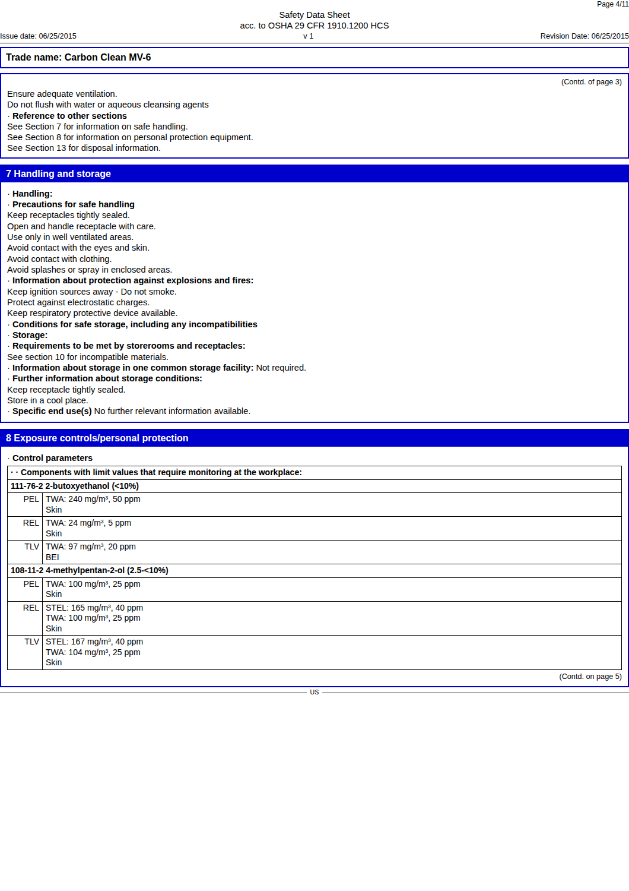Page 4/11
Safety Data Sheet
acc. to OSHA 29 CFR 1910.1200 HCS
Issue date: 06/25/2015
v 1
Revision Date: 06/25/2015
Trade name: Carbon Clean MV-6
(Contd. of page 3)
Ensure adequate ventilation.
Do not flush with water or aqueous cleansing agents
Reference to other sections
See Section 7 for information on safe handling.
See Section 8 for information on personal protection equipment.
See Section 13 for disposal information.
7 Handling and storage
Handling:
Precautions for safe handling
Keep receptacles tightly sealed.
Open and handle receptacle with care.
Use only in well ventilated areas.
Avoid contact with the eyes and skin.
Avoid contact with clothing.
Avoid splashes or spray in enclosed areas.
Information about protection against explosions and fires:
Keep ignition sources away - Do not smoke.
Protect against electrostatic charges.
Keep respiratory protective device available.
Conditions for safe storage, including any incompatibilities
Storage:
Requirements to be met by storerooms and receptacles:
See section 10 for incompatible materials.
Information about storage in one common storage facility: Not required.
Further information about storage conditions:
Keep receptacle tightly sealed.
Store in a cool place.
Specific end use(s) No further relevant information available.
8 Exposure controls/personal protection
Control parameters
| · Components with limit values that require monitoring at the workplace: |
| 111-76-2 2-butoxyethanol (<10%) |
| PEL | TWA: 240 mg/m³, 50 ppm Skin |
| REL | TWA: 24 mg/m³, 5 ppm Skin |
| TLV | TWA: 97 mg/m³, 20 ppm BEI |
| 108-11-2 4-methylpentan-2-ol (2.5-<10%) |
| PEL | TWA: 100 mg/m³, 25 ppm Skin |
| REL | STEL: 165 mg/m³, 40 ppm TWA: 100 mg/m³, 25 ppm Skin |
| TLV | STEL: 167 mg/m³, 40 ppm TWA: 104 mg/m³, 25 ppm Skin |
(Contd. on page 5)
US